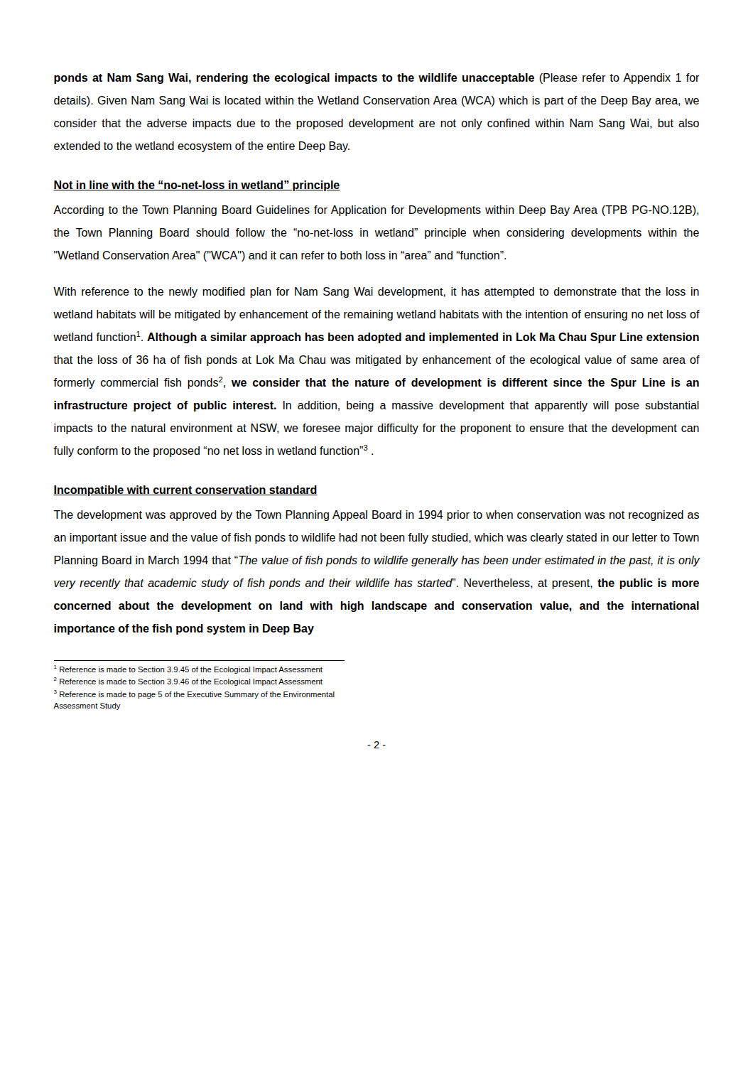ponds at Nam Sang Wai, rendering the ecological impacts to the wildlife unacceptable (Please refer to Appendix 1 for details). Given Nam Sang Wai is located within the Wetland Conservation Area (WCA) which is part of the Deep Bay area, we consider that the adverse impacts due to the proposed development are not only confined within Nam Sang Wai, but also extended to the wetland ecosystem of the entire Deep Bay.
Not in line with the “no-net-loss in wetland” principle
According to the Town Planning Board Guidelines for Application for Developments within Deep Bay Area (TPB PG-NO.12B), the Town Planning Board should follow the “no-net-loss in wetland” principle when considering developments within the "Wetland Conservation Area" ("WCA") and it can refer to both loss in “area” and “function”.
With reference to the newly modified plan for Nam Sang Wai development, it has attempted to demonstrate that the loss in wetland habitats will be mitigated by enhancement of the remaining wetland habitats with the intention of ensuring no net loss of wetland function1. Although a similar approach has been adopted and implemented in Lok Ma Chau Spur Line extension that the loss of 36 ha of fish ponds at Lok Ma Chau was mitigated by enhancement of the ecological value of same area of formerly commercial fish ponds2, we consider that the nature of development is different since the Spur Line is an infrastructure project of public interest. In addition, being a massive development that apparently will pose substantial impacts to the natural environment at NSW, we foresee major difficulty for the proponent to ensure that the development can fully conform to the proposed “no net loss in wetland function”3 .
Incompatible with current conservation standard
The development was approved by the Town Planning Appeal Board in 1994 prior to when conservation was not recognized as an important issue and the value of fish ponds to wildlife had not been fully studied, which was clearly stated in our letter to Town Planning Board in March 1994 that “The value of fish ponds to wildlife generally has been under estimated in the past, it is only very recently that academic study of fish ponds and their wildlife has started”. Nevertheless, at present, the public is more concerned about the development on land with high landscape and conservation value, and the international importance of the fish pond system in Deep Bay
1 Reference is made to Section 3.9.45 of the Ecological Impact Assessment
2 Reference is made to Section 3.9.46 of the Ecological Impact Assessment
3 Reference is made to page 5 of the Executive Summary of the Environmental Assessment Study
- 2 -